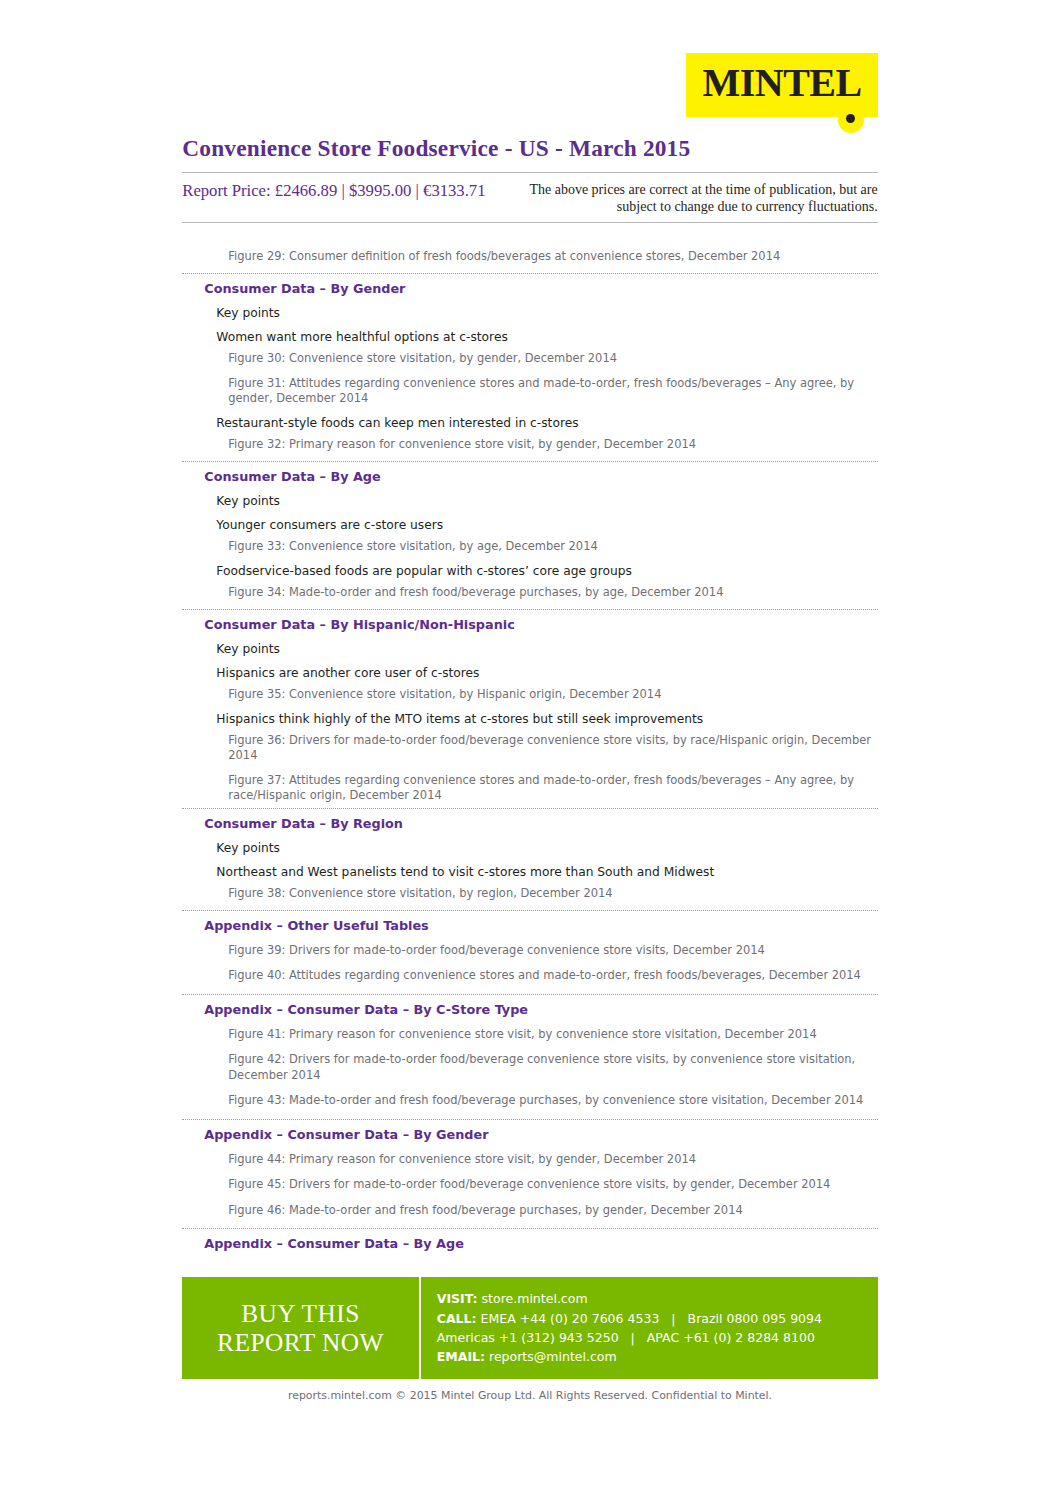MINTEL
Convenience Store Foodservice - US - March 2015
Report Price: £2466.89 | $3995.00 | €3133.71
The above prices are correct at the time of publication, but are subject to change due to currency fluctuations.
Figure 29: Consumer definition of fresh foods/beverages at convenience stores, December 2014
Consumer Data – By Gender
Key points
Women want more healthful options at c-stores
Figure 30: Convenience store visitation, by gender, December 2014
Figure 31: Attitudes regarding convenience stores and made-to-order, fresh foods/beverages – Any agree, by gender, December 2014
Restaurant-style foods can keep men interested in c-stores
Figure 32: Primary reason for convenience store visit, by gender, December 2014
Consumer Data – By Age
Key points
Younger consumers are c-store users
Figure 33: Convenience store visitation, by age, December 2014
Foodservice-based foods are popular with c-stores’ core age groups
Figure 34: Made-to-order and fresh food/beverage purchases, by age, December 2014
Consumer Data – By Hispanic/Non-Hispanic
Key points
Hispanics are another core user of c-stores
Figure 35: Convenience store visitation, by Hispanic origin, December 2014
Hispanics think highly of the MTO items at c-stores but still seek improvements
Figure 36: Drivers for made-to-order food/beverage convenience store visits, by race/Hispanic origin, December 2014
Figure 37: Attitudes regarding convenience stores and made-to-order, fresh foods/beverages – Any agree, by race/Hispanic origin, December 2014
Consumer Data – By Region
Key points
Northeast and West panelists tend to visit c-stores more than South and Midwest
Figure 38: Convenience store visitation, by region, December 2014
Appendix – Other Useful Tables
Figure 39: Drivers for made-to-order food/beverage convenience store visits, December 2014
Figure 40: Attitudes regarding convenience stores and made-to-order, fresh foods/beverages, December 2014
Appendix – Consumer Data – By C-Store Type
Figure 41: Primary reason for convenience store visit, by convenience store visitation, December 2014
Figure 42: Drivers for made-to-order food/beverage convenience store visits, by convenience store visitation, December 2014
Figure 43: Made-to-order and fresh food/beverage purchases, by convenience store visitation, December 2014
Appendix – Consumer Data – By Gender
Figure 44: Primary reason for convenience store visit, by gender, December 2014
Figure 45: Drivers for made-to-order food/beverage convenience store visits, by gender, December 2014
Figure 46: Made-to-order and fresh food/beverage purchases, by gender, December 2014
Appendix – Consumer Data – By Age
BUY THIS
REPORT NOW
VISIT: store.mintel.com
CALL: EMEA +44 (0) 20 7606 4533 | Brazil 0800 095 9094
Americas +1 (312) 943 5250 | APAC +61 (0) 2 8284 8100
EMAIL: reports@mintel.com
reports.mintel.com © 2015 Mintel Group Ltd. All Rights Reserved. Confidential to Mintel.